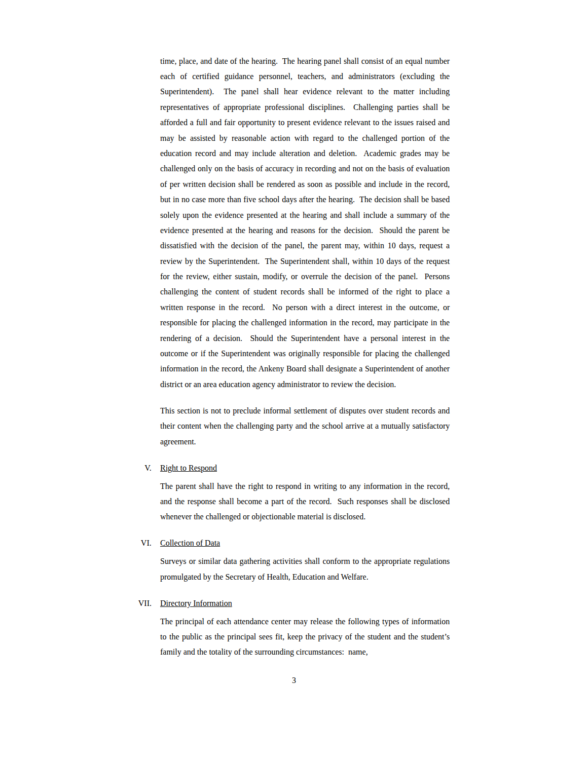time, place, and date of the hearing. The hearing panel shall consist of an equal number each of certified guidance personnel, teachers, and administrators (excluding the Superintendent). The panel shall hear evidence relevant to the matter including representatives of appropriate professional disciplines. Challenging parties shall be afforded a full and fair opportunity to present evidence relevant to the issues raised and may be assisted by reasonable action with regard to the challenged portion of the education record and may include alteration and deletion. Academic grades may be challenged only on the basis of accuracy in recording and not on the basis of evaluation of per written decision shall be rendered as soon as possible and include in the record, but in no case more than five school days after the hearing. The decision shall be based solely upon the evidence presented at the hearing and shall include a summary of the evidence presented at the hearing and reasons for the decision. Should the parent be dissatisfied with the decision of the panel, the parent may, within 10 days, request a review by the Superintendent. The Superintendent shall, within 10 days of the request for the review, either sustain, modify, or overrule the decision of the panel. Persons challenging the content of student records shall be informed of the right to place a written response in the record. No person with a direct interest in the outcome, or responsible for placing the challenged information in the record, may participate in the rendering of a decision. Should the Superintendent have a personal interest in the outcome or if the Superintendent was originally responsible for placing the challenged information in the record, the Ankeny Board shall designate a Superintendent of another district or an area education agency administrator to review the decision.
This section is not to preclude informal settlement of disputes over student records and their content when the challenging party and the school arrive at a mutually satisfactory agreement.
V.
Right to Respond
The parent shall have the right to respond in writing to any information in the record, and the response shall become a part of the record. Such responses shall be disclosed whenever the challenged or objectionable material is disclosed.
VI.
Collection of Data
Surveys or similar data gathering activities shall conform to the appropriate regulations promulgated by the Secretary of Health, Education and Welfare.
VII.
Directory Information
The principal of each attendance center may release the following types of information to the public as the principal sees fit, keep the privacy of the student and the student’s family and the totality of the surrounding circumstances: name,
3